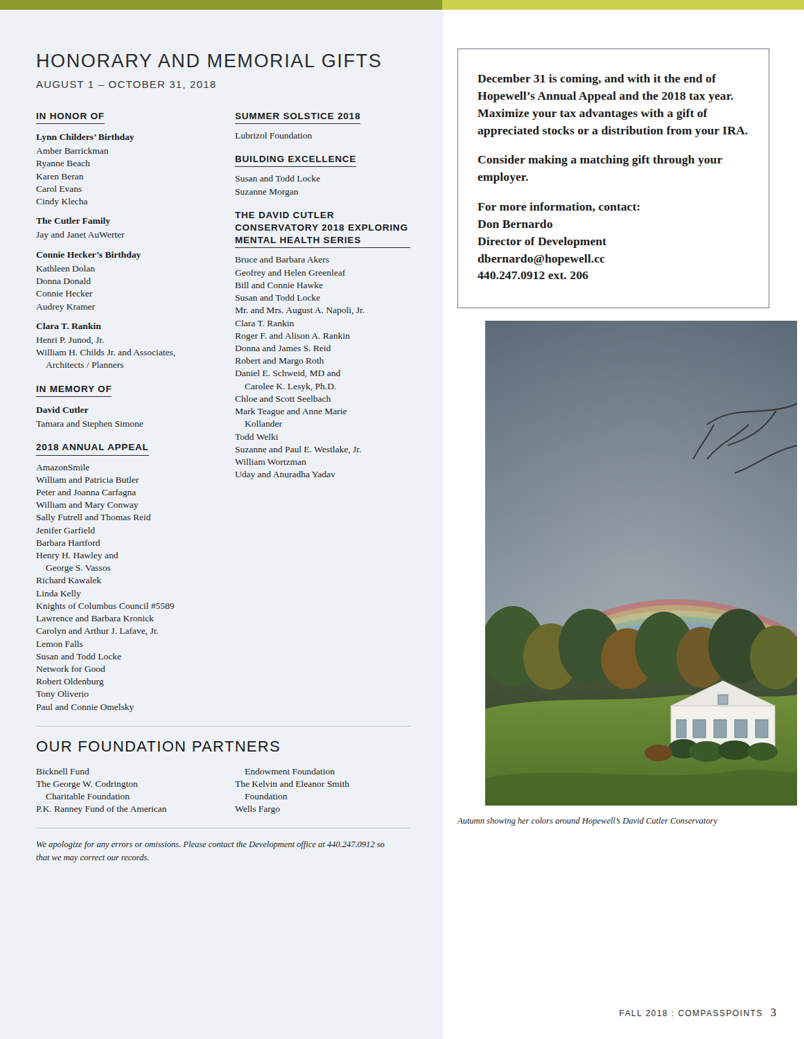HONORARY AND MEMORIAL GIFTS
AUGUST 1 – OCTOBER 31, 2018
In Honor of
Lynn Childers’ Birthday
Amber Barrickman
Ryanne Beach
Karen Beran
Carol Evans
Cindy Klecha
The Cutler Family
Jay and Janet AuWerter
Connie Hecker’s Birthday
Kathleen Dolan
Donna Donald
Connie Hecker
Audrey Kramer
Clara T. Rankin
Henri P. Junod, Jr.
William H. Childs Jr. and Associates,
Architects / Planners
In Memory of
David Cutler
Tamara and Stephen Simone
2018 Annual Appeal
AmazonSmile
William and Patricia Butler
Peter and Joanna Carfagna
William and Mary Conway
Sally Futrell and Thomas Reid
Jenifer Garfield
Barbara Hartford
Henry H. Hawley and
George S. Vassos
Richard Kawalek
Linda Kelly
Knights of Columbus Council #5589
Lawrence and Barbara Kronick
Carolyn and Arthur J. Lafave, Jr.
Lemon Falls
Susan and Todd Locke
Network for Good
Robert Oldenburg
Tony Oliverio
Paul and Connie Omelsky
Summer Solstice 2018
Lubrizol Foundation
Building Excellence
Susan and Todd Locke
Suzanne Morgan
The David Cutler Conservatory 2018 Exploring Mental Health Series
Bruce and Barbara Akers
Geofrey and Helen Greenleaf
Bill and Connie Hawke
Susan and Todd Locke
Mr. and Mrs. August A. Napoli, Jr.
Clara T. Rankin
Roger F. and Alison A. Rankin
Donna and James S. Reid
Robert and Margo Roth
Daniel E. Schweid, MD and
Carolee K. Lesyk, Ph.D.
Chloe and Scott Seelbach
Mark Teague and Anne Marie
Kollander
Todd Welki
Suzanne and Paul E. Westlake, Jr.
William Wortzman
Uday and Anuradha Yadav
Our Foundation Partners
Bicknell Fund
The George W. Codrington
Charitable Foundation
P.K. Ranney Fund of the American
Endowment Foundation
The Kelvin and Eleanor Smith
Foundation
Wells Fargo
We apologize for any errors or omissions. Please contact the Development office at 440.247.0912 so that we may correct our records.
December 31 is coming, and with it the end of Hopewell’s Annual Appeal and the 2018 tax year. Maximize your tax advantages with a gift of appreciated stocks or a distribution from your IRA.
Consider making a matching gift through your employer.
For more information, contact:
Don Bernardo
Director of Development
dbernardo@hopewell.cc
440.247.0912 ext. 206
Autumn showing her colors around Hopewell’s David Cutler Conservatory
FALL 2018 : COMPASSPOINTS 3